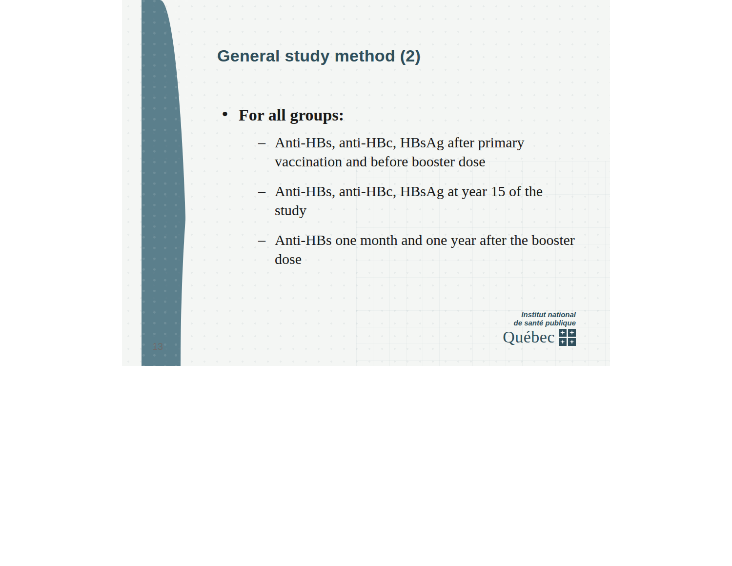General study method (2)
For all groups:
Anti-HBs, anti-HBc, HBsAg after primary vaccination and before booster dose
Anti-HBs, anti-HBc, HBsAg at year 15 of the study
Anti-HBs one month and one year after the booster dose
13
Institut national
de santé publique
Québec